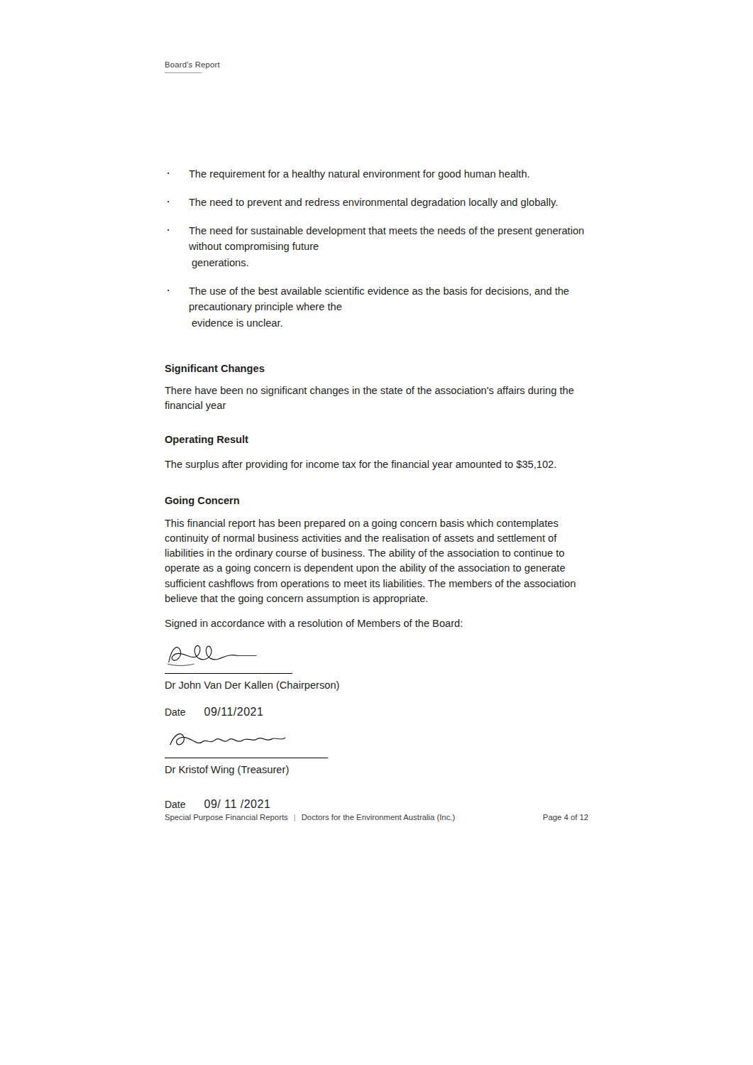Board's Report
The requirement for a healthy natural environment for good human health.
The need to prevent and redress environmental degradation locally and globally.
The need for sustainable development that meets the needs of the present generation without compromising futuregenerations.
The use of the best available scientific evidence as the basis for decisions, and the precautionary principle where theevidence is unclear.
Significant Changes
There have been no significant changes in the state of the association's affairs during the financial year
Operating Result
The surplus after providing for income tax for the financial year amounted to $35,102.
Going Concern
This financial report has been prepared on a going concern basis which contemplates continuity of normal business activities and the realisation of assets and settlement of liabilities in the ordinary course of business. The ability of the association to continue to operate as a going concern is dependent upon the ability of the association to generate sufficient cashflows from operations to meet its liabilities. The members of the association believe that the going concern assumption is appropriate.
Signed in accordance with a resolution of Members of the Board:
Dr John Van Der Kallen (Chairperson)
Date 09/11/2021
Dr Kristof Wing (Treasurer)
Date 09/ 11 /2021
Special Purpose Financial Reports|Doctors for the Environment Australia (Inc.)
Page 4 of 12